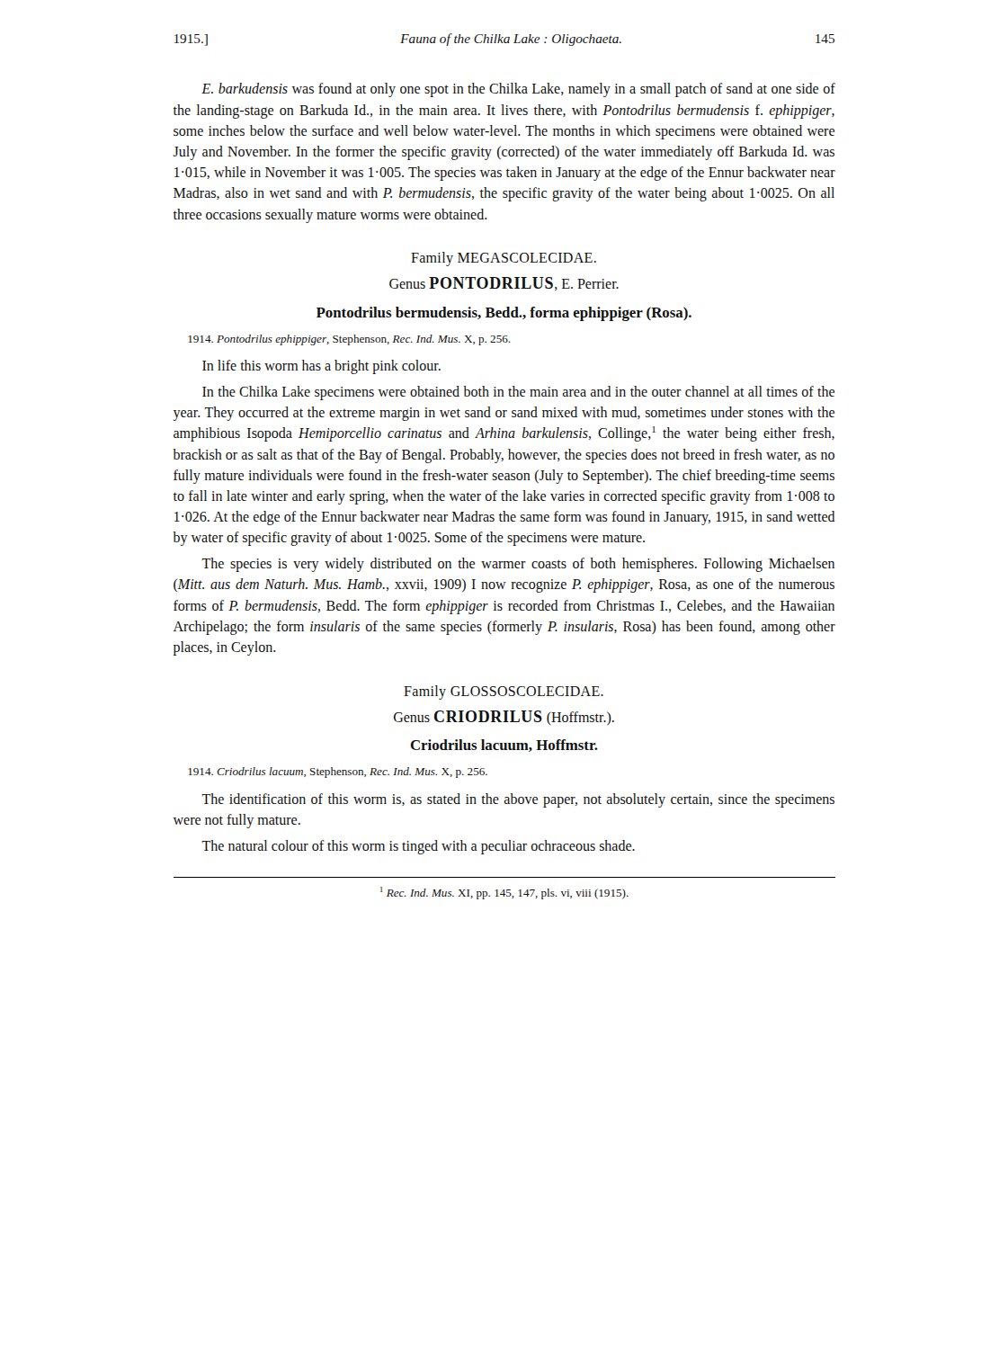1915.] Fauna of the Chilka Lake : Oligochaeta. 145
E. barkudensis was found at only one spot in the Chilka Lake, namely in a small patch of sand at one side of the landing-stage on Barkuda Id., in the main area. It lives there, with Pontodrilus bermudensis f. ephippiger, some inches below the surface and well below water-level. The months in which specimens were obtained were July and November. In the former the specific gravity (corrected) of the water immediately off Barkuda Id. was 1·015, while in November it was 1·005. The species was taken in January at the edge of the Ennur backwater near Madras, also in wet sand and with P. bermudensis, the specific gravity of the water being about 1·0025. On all three occasions sexually mature worms were obtained.
Family MEGASCOLECIDAE.
Genus PONTODRILUS, E. Perrier.
Pontodrilus bermudensis, Bedd., forma ephippiger (Rosa).
1914. Pontodrilus ephippiger, Stephenson, Rec. Ind. Mus. X, p. 256.
In life this worm has a bright pink colour.
In the Chilka Lake specimens were obtained both in the main area and in the outer channel at all times of the year. They occurred at the extreme margin in wet sand or sand mixed with mud, sometimes under stones with the amphibious Isopoda Hemiporcellio carinatus and Arhina barkulensis, Collinge,1 the water being either fresh, brackish or as salt as that of the Bay of Bengal. Probably, however, the species does not breed in fresh water, as no fully mature individuals were found in the fresh-water season (July to September). The chief breeding-time seems to fall in late winter and early spring, when the water of the lake varies in corrected specific gravity from 1·008 to 1·026. At the edge of the Ennur backwater near Madras the same form was found in January, 1915, in sand wetted by water of specific gravity of about 1·0025. Some of the specimens were mature.
The species is very widely distributed on the warmer coasts of both hemispheres. Following Michaelsen (Mitt. aus dem Naturh. Mus. Hamb., xxvii, 1909) I now recognize P. ephippiger, Rosa, as one of the numerous forms of P. bermudensis, Bedd. The form ephippiger is recorded from Christmas I., Celebes, and the Hawaiian Archipelago; the form insularis of the same species (formerly P. insularis, Rosa) has been found, among other places, in Ceylon.
Family GLOSSOSCOLECIDAE.
Genus CRIODRILUS (Hoffmstr.).
Criodrilus lacuum, Hoffmstr.
1914. Criodrilus lacuum, Stephenson, Rec. Ind. Mus. X, p. 256.
The identification of this worm is, as stated in the above paper, not absolutely certain, since the specimens were not fully mature.
The natural colour of this worm is tinged with a peculiar ochraceous shade.
1 Rec. Ind. Mus. XI, pp. 145, 147, pls. vi, viii (1915).